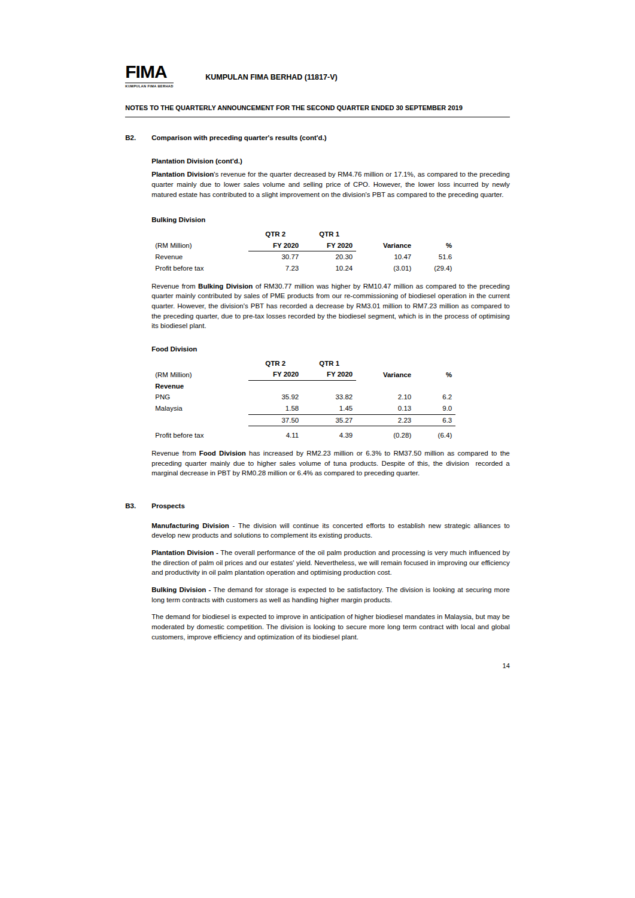FIMA
KUMPULAN FIMA BERHAD
KUMPULAN FIMA BERHAD (11817-V)
NOTES TO THE QUARTERLY ANNOUNCEMENT FOR THE SECOND QUARTER ENDED 30 SEPTEMBER 2019
B2.
Comparison with preceding quarter's results (cont'd.)
Plantation Division (cont'd.)
Plantation Division's revenue for the quarter decreased by RM4.76 million or 17.1%, as compared to the preceding quarter mainly due to lower sales volume and selling price of CPO. However, the lower loss incurred by newly matured estate has contributed to a slight improvement on the division's PBT as compared to the preceding quarter.
Bulking Division
| | QTR 2 | QTR 1 | | |
| --- | --- | --- | --- | --- |
| (RM Million) | FY 2020 | FY 2020 | Variance | % |
| Revenue | 30.77 | 20.30 | 10.47 | 51.6 |
| Profit before tax | 7.23 | 10.24 | (3.01) | (29.4) |
Revenue from Bulking Division of RM30.77 million was higher by RM10.47 million as compared to the preceding quarter mainly contributed by sales of PME products from our re-commissioning of biodiesel operation in the current quarter. However, the division's PBT has recorded a decrease by RM3.01 million to RM7.23 million as compared to the preceding quarter, due to pre-tax losses recorded by the biodiesel segment, which is in the process of optimising its biodiesel plant.
Food Division
| | QTR 2 | QTR 1 | | |
| --- | --- | --- | --- | --- |
| (RM Million) | FY 2020 | FY 2020 | Variance | % |
| Revenue | | | | |
| PNG | 35.92 | 33.82 | 2.10 | 6.2 |
| Malaysia | 1.58 | 1.45 | 0.13 | 9.0 |
| | 37.50 | 35.27 | 2.23 | 6.3 |
| Profit before tax | 4.11 | 4.39 | (0.28) | (6.4) |
Revenue from Food Division has increased by RM2.23 million or 6.3% to RM37.50 million as compared to the preceding quarter mainly due to higher sales volume of tuna products. Despite of this, the division recorded a marginal decrease in PBT by RM0.28 million or 6.4% as compared to preceding quarter.
B3.
Prospects
Manufacturing Division - The division will continue its concerted efforts to establish new strategic alliances to develop new products and solutions to complement its existing products.
Plantation Division - The overall performance of the oil palm production and processing is very much influenced by the direction of palm oil prices and our estates' yield. Nevertheless, we will remain focused in improving our efficiency and productivity in oil palm plantation operation and optimising production cost.
Bulking Division - The demand for storage is expected to be satisfactory. The division is looking at securing more long term contracts with customers as well as handling higher margin products.
The demand for biodiesel is expected to improve in anticipation of higher biodiesel mandates in Malaysia, but may be moderated by domestic competition. The division is looking to secure more long term contract with local and global customers, improve efficiency and optimization of its biodiesel plant.
14